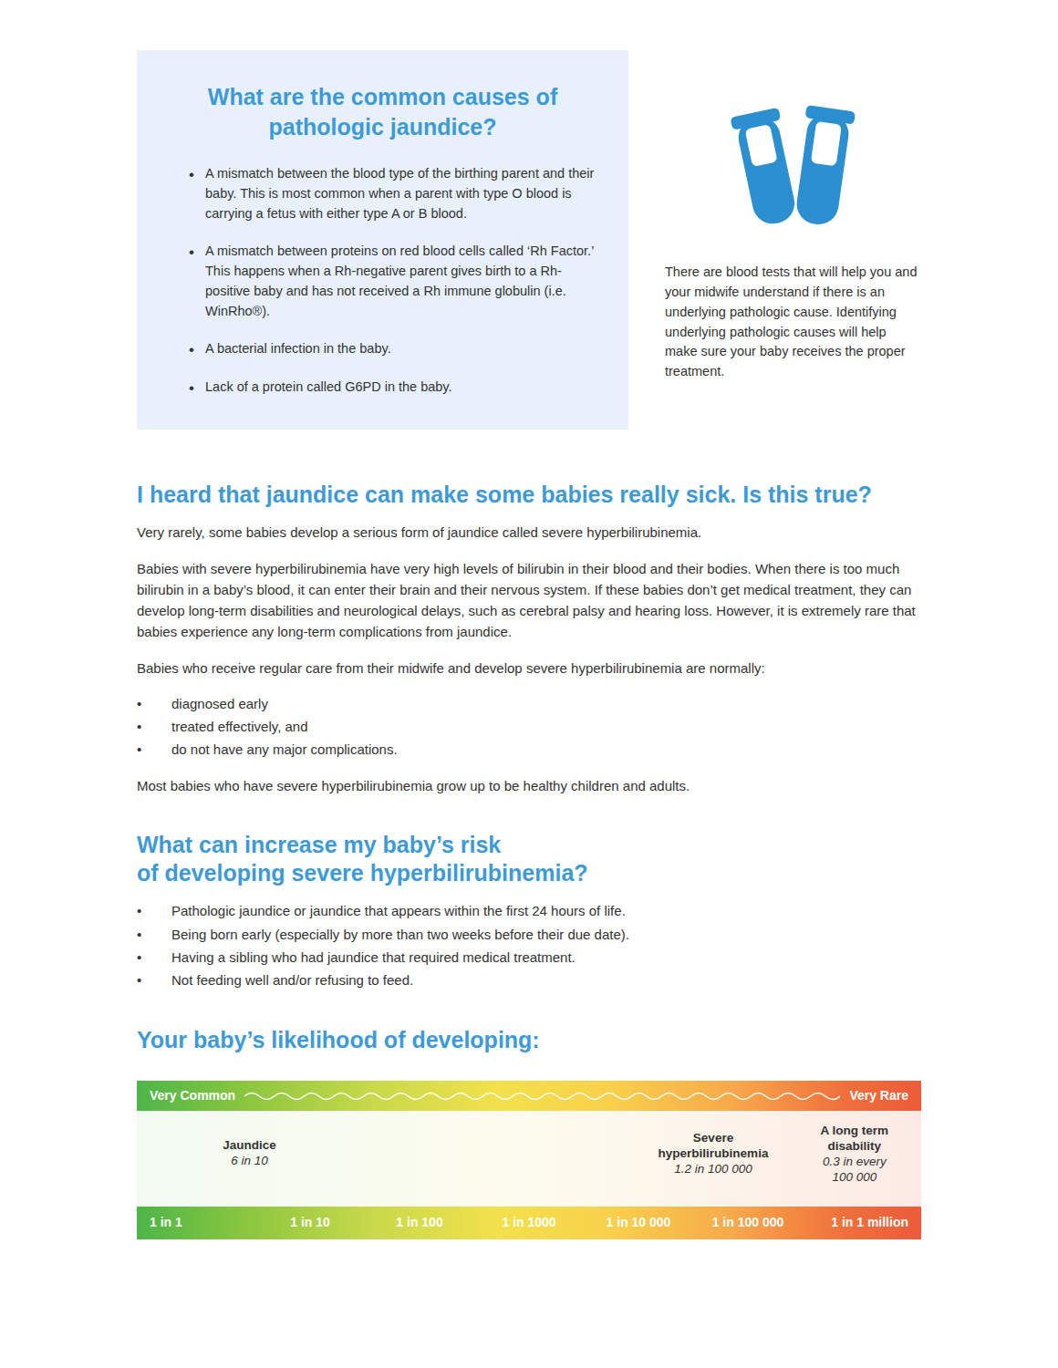What are the common causes of
pathologic jaundice?
A mismatch between the blood type of the birthing parent and their baby. This is most common when a parent with type O blood is carrying a fetus with either type A or B blood.
A mismatch between proteins on red blood cells called ‘Rh Factor.’ This happens when a Rh-negative parent gives birth to a Rh-positive baby and has not received a Rh immune globulin (i.e. WinRho®).
A bacterial infection in the baby.
Lack of a protein called G6PD in the baby.
There are blood tests that will help you and your midwife understand if there is an underlying pathologic cause. Identifying underlying pathologic causes will help make sure your baby receives the proper treatment.
I heard that jaundice can make some babies really sick. Is this true?
Very rarely, some babies develop a serious form of jaundice called severe hyperbilirubinemia.
Babies with severe hyperbilirubinemia have very high levels of bilirubin in their blood and their bodies. When there is too much bilirubin in a baby’s blood, it can enter their brain and their nervous system. If these babies don’t get medical treatment, they can develop long-term disabilities and neurological delays, such as cerebral palsy and hearing loss. However, it is extremely rare that babies experience any long-term complications from jaundice.
Babies who receive regular care from their midwife and develop severe hyperbilirubinemia are normally:
diagnosed early
treated effectively, and
do not have any major complications.
Most babies who have severe hyperbilirubinemia grow up to be healthy children and adults.
What can increase my baby’s risk
of developing severe hyperbilirubinemia?
Pathologic jaundice or jaundice that appears within the first 24 hours of life.
Being born early (especially by more than two weeks before their due date).
Having a sibling who had jaundice that required medical treatment.
Not feeding well and/or refusing to feed.
Your baby’s likelihood of developing:
Very Common Very Rare
Jaundice 6 in 10
Severe
hyperbilirubinemia 1.2 in 100 000
A long term
disability 0.3 in every
100 000
1 in 1
1 in 10
1 in 100
1 in 1000
1 in 10 000
1 in 100 000
1 in 1 million